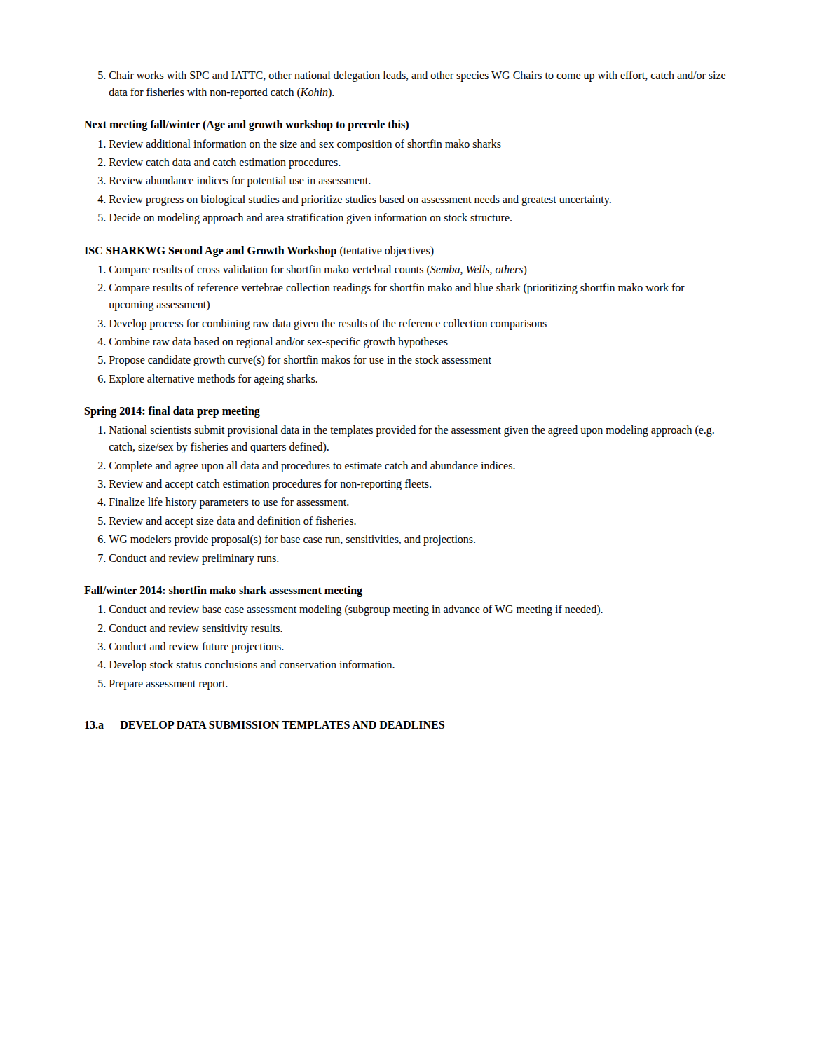Chair works with SPC and IATTC, other national delegation leads, and other species WG Chairs to come up with effort, catch and/or size data for fisheries with non-reported catch (Kohin).
Next meeting fall/winter (Age and growth workshop to precede this)
Review additional information on the size and sex composition of shortfin mako sharks
Review catch data and catch estimation procedures.
Review abundance indices for potential use in assessment.
Review progress on biological studies and prioritize studies based on assessment needs and greatest uncertainty.
Decide on modeling approach and area stratification given information on stock structure.
ISC SHARKWG Second Age and Growth Workshop (tentative objectives)
Compare results of cross validation for shortfin mako vertebral counts (Semba, Wells, others)
Compare results of reference vertebrae collection readings for shortfin mako and blue shark (prioritizing shortfin mako work for upcoming assessment)
Develop process for combining raw data given the results of the reference collection comparisons
Combine raw data based on regional and/or sex-specific growth hypotheses
Propose candidate growth curve(s) for shortfin makos for use in the stock assessment
Explore alternative methods for ageing sharks.
Spring 2014: final data prep meeting
National scientists submit provisional data in the templates provided for the assessment given the agreed upon modeling approach (e.g. catch, size/sex by fisheries and quarters defined).
Complete and agree upon all data and procedures to estimate catch and abundance indices.
Review and accept catch estimation procedures for non-reporting fleets.
Finalize life history parameters to use for assessment.
Review and accept size data and definition of fisheries.
WG modelers provide proposal(s) for base case run, sensitivities, and projections.
Conduct and review preliminary runs.
Fall/winter 2014: shortfin mako shark assessment meeting
Conduct and review base case assessment modeling (subgroup meeting in advance of WG meeting if needed).
Conduct and review sensitivity results.
Conduct and review future projections.
Develop stock status conclusions and conservation information.
Prepare assessment report.
13.a DEVELOP DATA SUBMISSION TEMPLATES AND DEADLINES